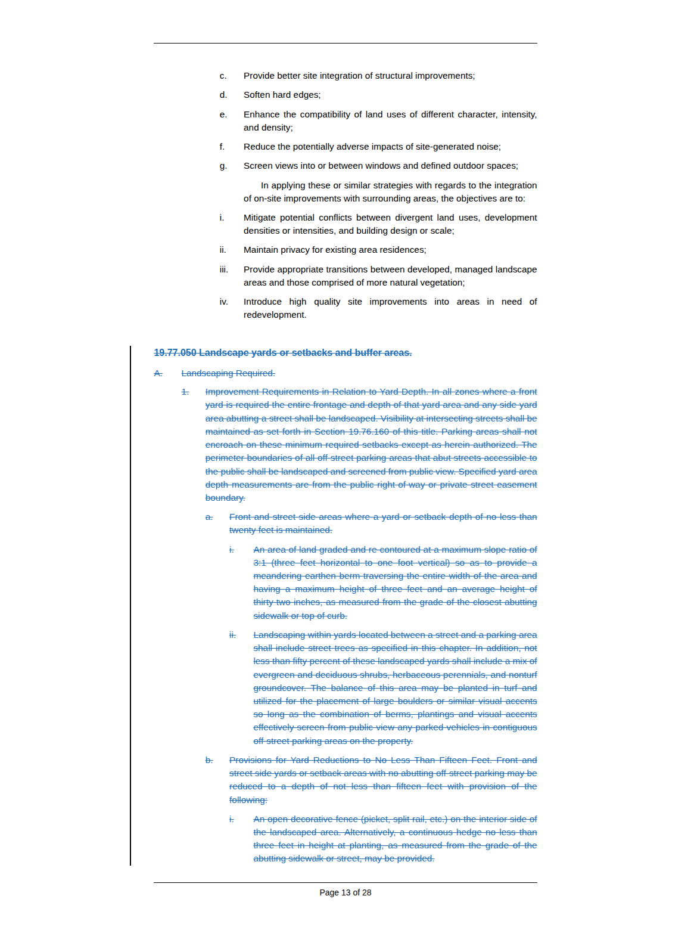c.
Provide better site integration of structural improvements;
d.
Soften hard edges;
e.
Enhance the compatibility of land uses of different character, intensity, and density;
f.
Reduce the potentially adverse impacts of site-generated noise;
g.
Screen views into or between windows and defined outdoor spaces;
In applying these or similar strategies with regards to the integration of on-site improvements with surrounding areas, the objectives are to:
i.
Mitigate potential conflicts between divergent land uses, development densities or intensities, and building design or scale;
ii.
Maintain privacy for existing area residences;
iii.
Provide appropriate transitions between developed, managed landscape areas and those comprised of more natural vegetation;
iv.
Introduce high quality site improvements into areas in need of redevelopment.
19.77.050 Landscape yards or setbacks and buffer areas.
A.
Landscaping Required.
1.
Improvement Requirements in Relation to Yard Depth. In all zones where a front yard is required the entire frontage and depth of that yard area and any side yard area abutting a street shall be landscaped. Visibility at intersecting streets shall be maintained as set forth in Section 19.76.160 of this title. Parking areas shall not encroach on these minimum required setbacks except as herein authorized. The perimeter boundaries of all off-street parking areas that abut streets accessible to the public shall be landscaped and screened from public view. Specified yard area depth measurements are from the public right-of-way or private street easement boundary.
a.
Front and street side areas where a yard or setback depth of no less than twenty feet is maintained.
i.
An area of land graded and re-contoured at a maximum slope ratio of 3:1 (three feet horizontal to one foot vertical) so as to provide a meandering earthen berm traversing the entire width of the area and having a maximum height of three feet and an average height of thirty-two inches, as measured from the grade of the closest abutting sidewalk or top of curb.
ii.
Landscaping within yards located between a street and a parking area shall include street trees as specified in this chapter. In addition, not less than fifty percent of these landscaped yards shall include a mix of evergreen and deciduous shrubs, herbaceous perennials, and nonturf groundcover. The balance of this area may be planted in turf and utilized for the placement of large boulders or similar visual accents so long as the combination of berms, plantings and visual accents effectively screen from public view any parked vehicles in contiguous off-street parking areas on the property.
b.
Provisions for Yard Reductions to No Less Than Fifteen Feet. Front and street side yards or setback areas with no abutting off-street parking may be reduced to a depth of not less than fifteen feet with provision of the following:
i.
An open decorative fence (picket, split rail, etc.) on the interior side of the landscaped area. Alternatively, a continuous hedge no less than three feet in height at planting, as measured from the grade of the abutting sidewalk or street, may be provided.
Page 13 of 28